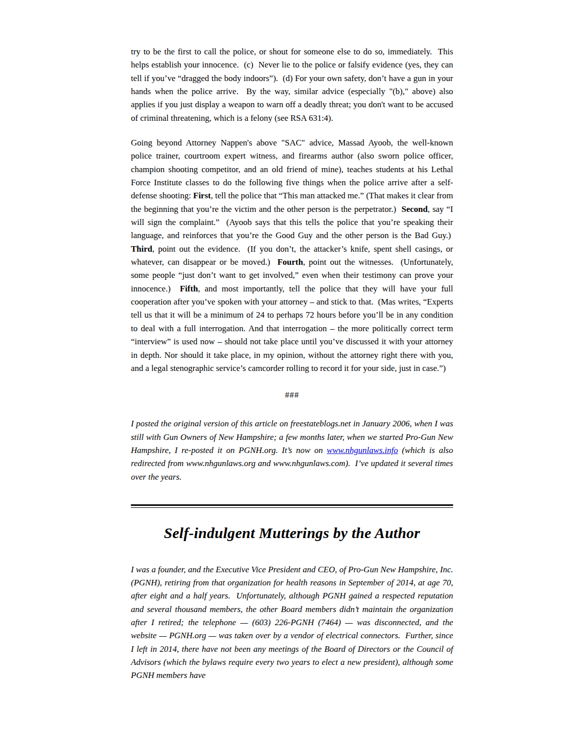try to be the first to call the police, or shout for someone else to do so, immediately. This helps establish your innocence. (c) Never lie to the police or falsify evidence (yes, they can tell if you’ve “dragged the body indoors”). (d) For your own safety, don’t have a gun in your hands when the police arrive. By the way, similar advice (especially "(b)," above) also applies if you just display a weapon to warn off a deadly threat; you don't want to be accused of criminal threatening, which is a felony (see RSA 631:4).
Going beyond Attorney Nappen's above "SAC" advice, Massad Ayoob, the well-known police trainer, courtroom expert witness, and firearms author (also sworn police officer, champion shooting competitor, and an old friend of mine), teaches students at his Lethal Force Institute classes to do the following five things when the police arrive after a self-defense shooting: First, tell the police that “This man attacked me.” (That makes it clear from the beginning that you’re the victim and the other person is the perpetrator.) Second, say “I will sign the complaint.” (Ayoob says that this tells the police that you’re speaking their language, and reinforces that you’re the Good Guy and the other person is the Bad Guy.) Third, point out the evidence. (If you don’t, the attacker’s knife, spent shell casings, or whatever, can disappear or be moved.) Fourth, point out the witnesses. (Unfortunately, some people “just don’t want to get involved,” even when their testimony can prove your innocence.) Fifth, and most importantly, tell the police that they will have your full cooperation after you’ve spoken with your attorney – and stick to that. (Mas writes, “Experts tell us that it will be a minimum of 24 to perhaps 72 hours before you’ll be in any condition to deal with a full interrogation. And that interrogation – the more politically correct term “interview” is used now – should not take place until you’ve discussed it with your attorney in depth. Nor should it take place, in my opinion, without the attorney right there with you, and a legal stenographic service’s camcorder rolling to record it for your side, just in case.”)
###
I posted the original version of this article on freestateblogs.net in January 2006, when I was still with Gun Owners of New Hampshire; a few months later, when we started Pro-Gun New Hampshire, I re-posted it on PGNH.org. It’s now on www.nhgunlaws.info (which is also redirected from www.nhgunlaws.org and www.nhgunlaws.com). I’ve updated it several times over the years.
Self-indulgent Mutterings by the Author
I was a founder, and the Executive Vice President and CEO, of Pro-Gun New Hampshire, Inc. (PGNH), retiring from that organization for health reasons in September of 2014, at age 70, after eight and a half years. Unfortunately, although PGNH gained a respected reputation and several thousand members, the other Board members didn’t maintain the organization after I retired; the telephone — (603) 226-PGNH (7464) — was disconnected, and the website — PGNH.org — was taken over by a vendor of electrical connectors. Further, since I left in 2014, there have not been any meetings of the Board of Directors or the Council of Advisors (which the bylaws require every two years to elect a new president), although some PGNH members have